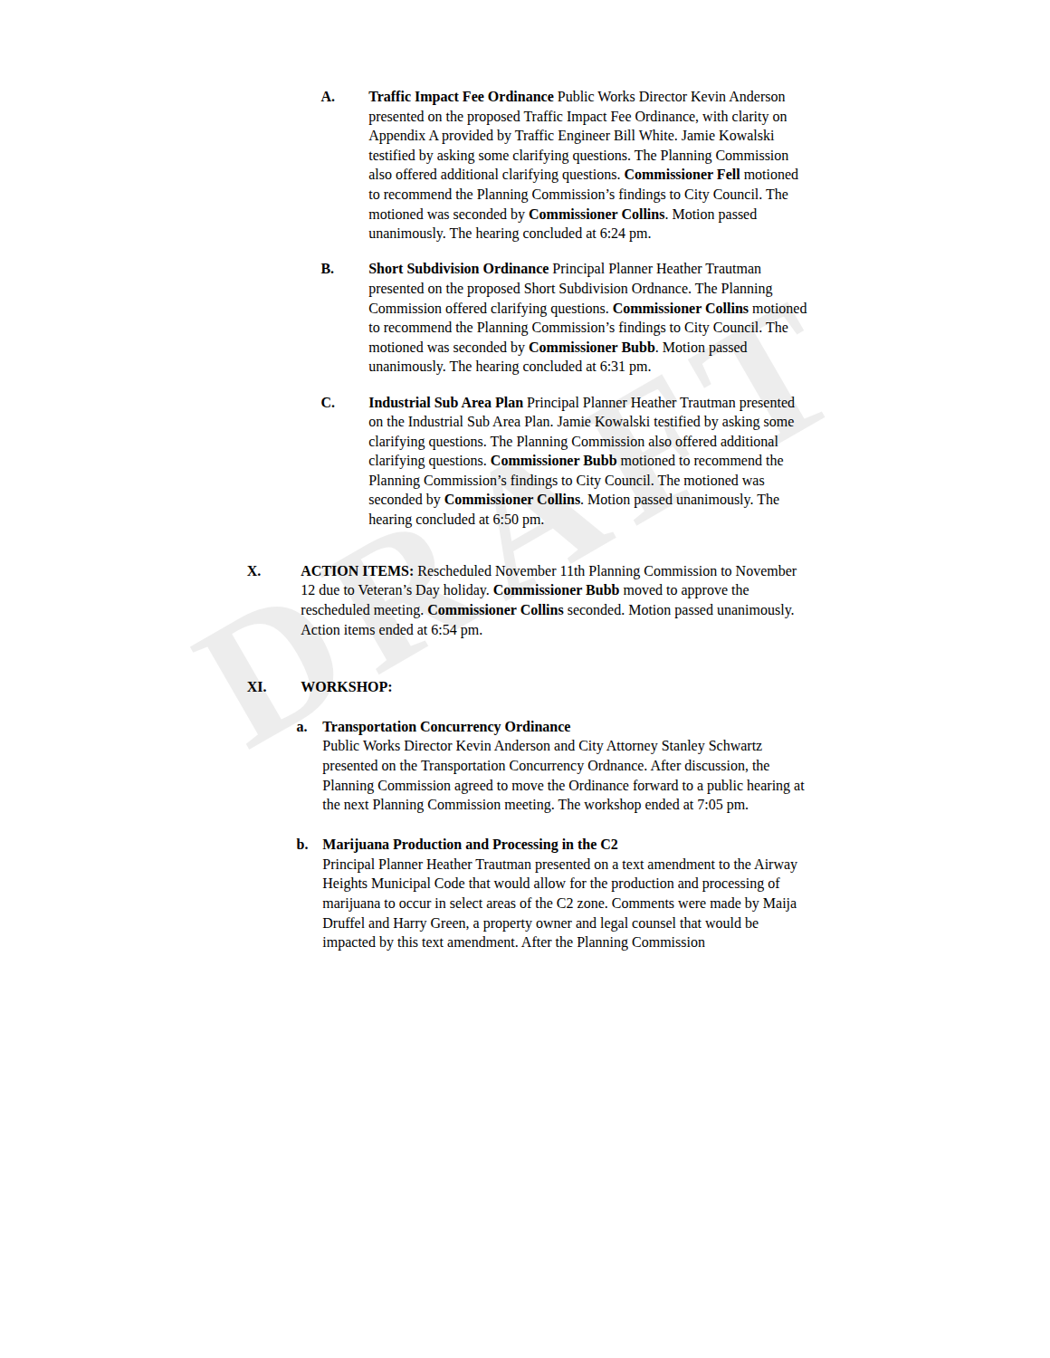DRAFT
A.
Traffic Impact Fee Ordinance Public Works Director Kevin Anderson presented on the proposed Traffic Impact Fee Ordinance, with clarity on Appendix A provided by Traffic Engineer Bill White. Jamie Kowalski testified by asking some clarifying questions. The Planning Commission also offered additional clarifying questions. Commissioner Fell motioned to recommend the Planning Commission’s findings to City Council. The motioned was seconded by Commissioner Collins. Motion passed unanimously. The hearing concluded at 6:24 pm.
B.
Short Subdivision Ordinance Principal Planner Heather Trautman presented on the proposed Short Subdivision Ordnance. The Planning Commission offered clarifying questions. Commissioner Collins motioned to recommend the Planning Commission’s findings to City Council. The motioned was seconded by Commissioner Bubb. Motion passed unanimously. The hearing concluded at 6:31 pm.
C.
Industrial Sub Area Plan Principal Planner Heather Trautman presented on the Industrial Sub Area Plan. Jamie Kowalski testified by asking some clarifying questions. The Planning Commission also offered additional clarifying questions. Commissioner Bubb motioned to recommend the Planning Commission’s findings to City Council. The motioned was seconded by Commissioner Collins. Motion passed unanimously. The hearing concluded at 6:50 pm.
X.
ACTION ITEMS: Rescheduled November 11th Planning Commission to November 12 due to Veteran’s Day holiday. Commissioner Bubb moved to approve the rescheduled meeting. Commissioner Collins seconded. Motion passed unanimously. Action items ended at 6:54 pm.
XI.
WORKSHOP:
a.
Transportation Concurrency Ordinance Public Works Director Kevin Anderson and City Attorney Stanley Schwartz presented on the Transportation Concurrency Ordnance. After discussion, the Planning Commission agreed to move the Ordinance forward to a public hearing at the next Planning Commission meeting. The workshop ended at 7:05 pm.
b.
Marijuana Production and Processing in the C2 Principal Planner Heather Trautman presented on a text amendment to the Airway Heights Municipal Code that would allow for the production and processing of marijuana to occur in select areas of the C2 zone. Comments were made by Maija Druffel and Harry Green, a property owner and legal counsel that would be impacted by this text amendment. After the Planning Commission